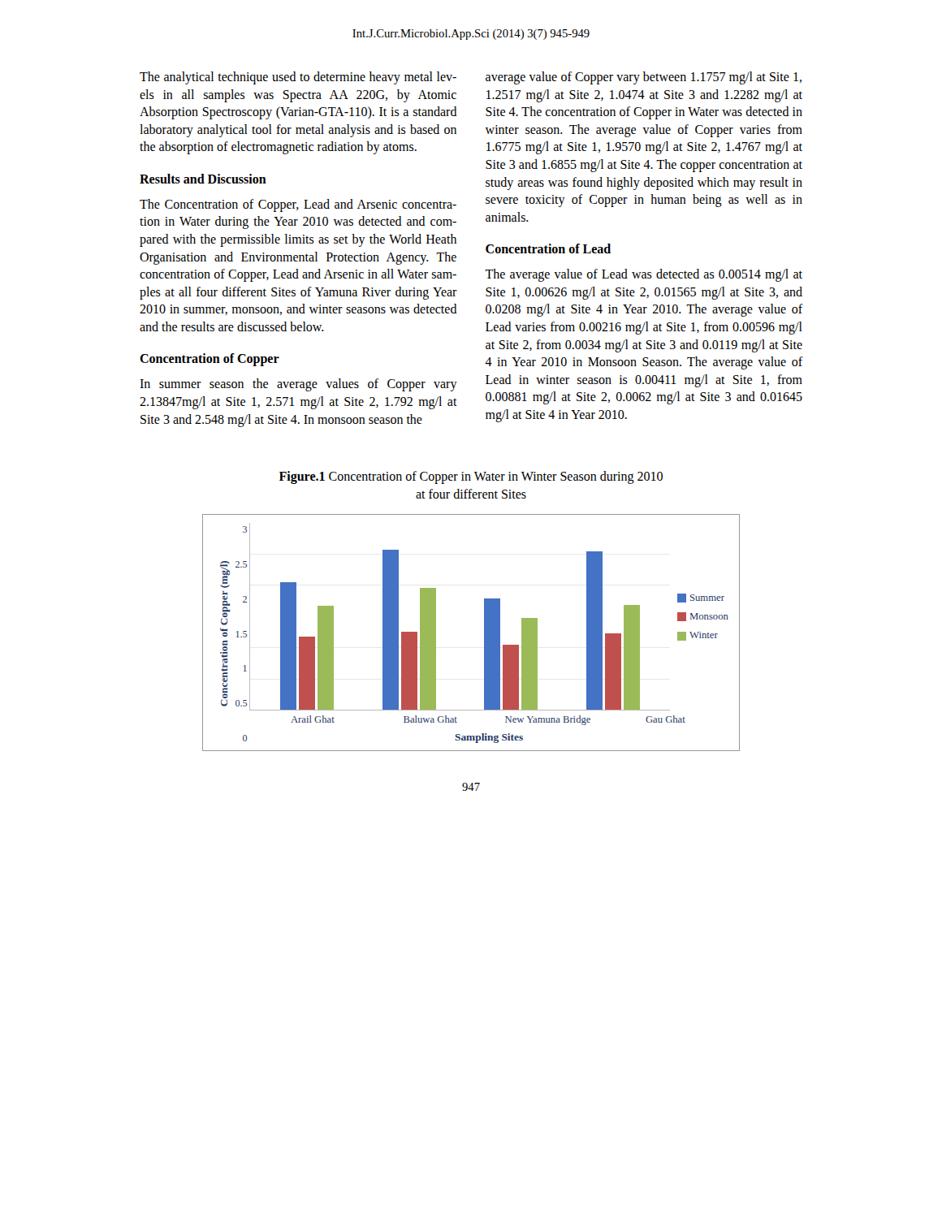Int.J.Curr.Microbiol.App.Sci (2014) 3(7) 945-949
The analytical technique used to determine heavy metal levels in all samples was Spectra AA 220G, by Atomic Absorption Spectroscopy (Varian-GTA-110). It is a standard laboratory analytical tool for metal analysis and is based on the absorption of electromagnetic radiation by atoms.
Results and Discussion
The Concentration of Copper, Lead and Arsenic concentration in Water during the Year 2010 was detected and compared with the permissible limits as set by the World Heath Organisation and Environmental Protection Agency. The concentration of Copper, Lead and Arsenic in all Water samples at all four different Sites of Yamuna River during Year 2010 in summer, monsoon, and winter seasons was detected and the results are discussed below.
Concentration of Copper
In summer season the average values of Copper vary 2.13847mg/l at Site 1, 2.571 mg/l at Site 2, 1.792 mg/l at Site 3 and 2.548 mg/l at Site 4. In monsoon season the
average value of Copper vary between 1.1757 mg/l at Site 1, 1.2517 mg/l at Site 2, 1.0474 at Site 3 and 1.2282 mg/l at Site 4. The concentration of Copper in Water was detected in winter season. The average value of Copper varies from 1.6775 mg/l at Site 1, 1.9570 mg/l at Site 2, 1.4767 mg/l at Site 3 and 1.6855 mg/l at Site 4. The copper concentration at study areas was found highly deposited which may result in severe toxicity of Copper in human being as well as in animals.
Concentration of Lead
The average value of Lead was detected as 0.00514 mg/l at Site 1, 0.00626 mg/l at Site 2, 0.01565 mg/l at Site 3, and 0.0208 mg/l at Site 4 in Year 2010. The average value of Lead varies from 0.00216 mg/l at Site 1, from 0.00596 mg/l at Site 2, from 0.0034 mg/l at Site 3 and 0.0119 mg/l at Site 4 in Year 2010 in Monsoon Season. The average value of Lead in winter season is 0.00411 mg/l at Site 1, from 0.00881 mg/l at Site 2, 0.0062 mg/l at Site 3 and 0.01645 mg/l at Site 4 in Year 2010.
Figure.1 Concentration of Copper in Water in Winter Season during 2010
at four different Sites
Concentration of Copper (mg/l)
3 2.5 2 1.5 1 0.5 0
Summer
Monsoon
Winter
Arail Ghat Baluwa Ghat New Yamuna Bridge Gau Ghat
Sampling Sites
947